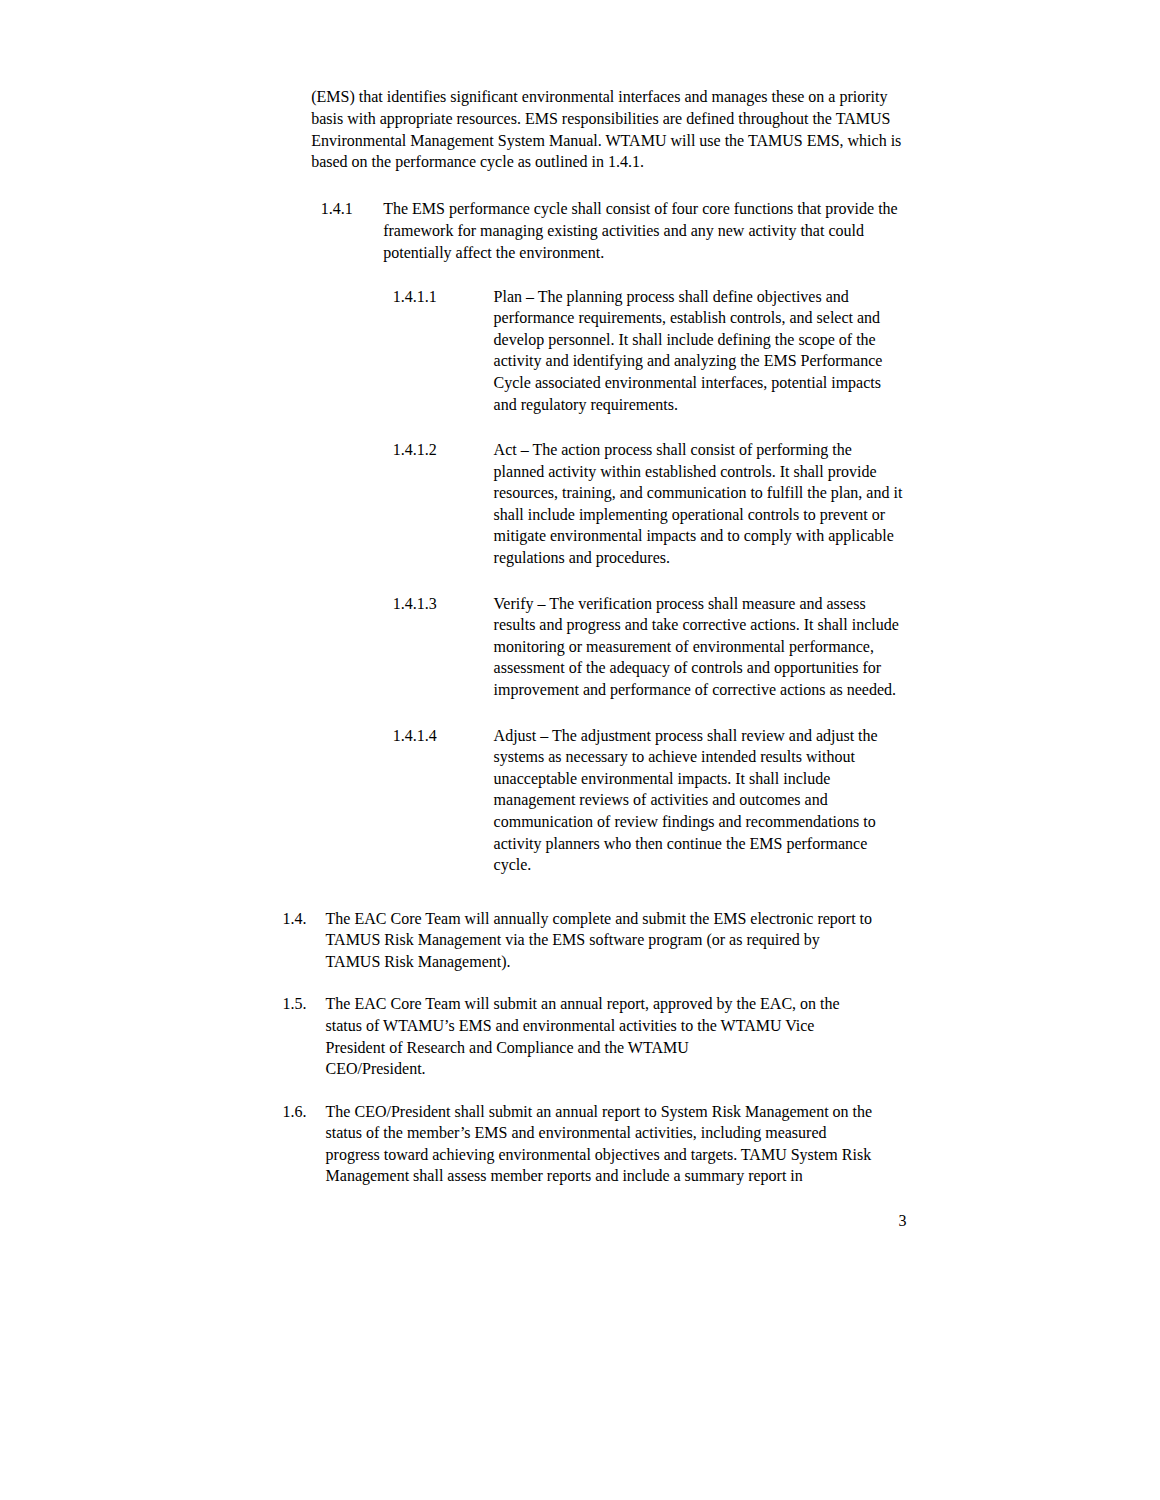(EMS) that identifies significant environmental interfaces and manages these on a priority basis with appropriate resources. EMS responsibilities are defined throughout the TAMUS Environmental Management System Manual. WTAMU will use the TAMUS EMS, which is based on the performance cycle as outlined in 1.4.1.
1.4.1
The EMS performance cycle shall consist of four core functions that provide the framework for managing existing activities and any new activity that could potentially affect the environment.
1.4.1.1
Plan – The planning process shall define objectives and performance requirements, establish controls, and select and develop personnel. It shall include defining the scope of the activity and identifying and analyzing the EMS Performance Cycle associated environmental interfaces, potential impacts and regulatory requirements.
1.4.1.2
Act – The action process shall consist of performing the planned activity within established controls. It shall provide resources, training, and communication to fulfill the plan, and it shall include implementing operational controls to prevent or mitigate environmental impacts and to comply with applicable regulations and procedures.
1.4.1.3
Verify – The verification process shall measure and assess results and progress and take corrective actions. It shall include monitoring or measurement of environmental performance, assessment of the adequacy of controls and opportunities for improvement and performance of corrective actions as needed.
1.4.1.4
Adjust – The adjustment process shall review and adjust the systems as necessary to achieve intended results without unacceptable environmental impacts. It shall include management reviews of activities and outcomes and communication of review findings and recommendations to activity planners who then continue the EMS performance cycle.
1.4.
The EAC Core Team will annually complete and submit the EMS electronic report to TAMUS Risk Management via the EMS software program (or as required by TAMUS Risk Management).
1.5.
The EAC Core Team will submit an annual report, approved by the EAC, on the status of WTAMU’s EMS and environmental activities to the WTAMU Vice President of Research and Compliance and the WTAMU
CEO/President.
1.6.
The CEO/President shall submit an annual report to System Risk Management on the status of the member’s EMS and environmental activities, including measured progress toward achieving environmental objectives and targets. TAMU System Risk Management shall assess member reports and include a summary report in
3